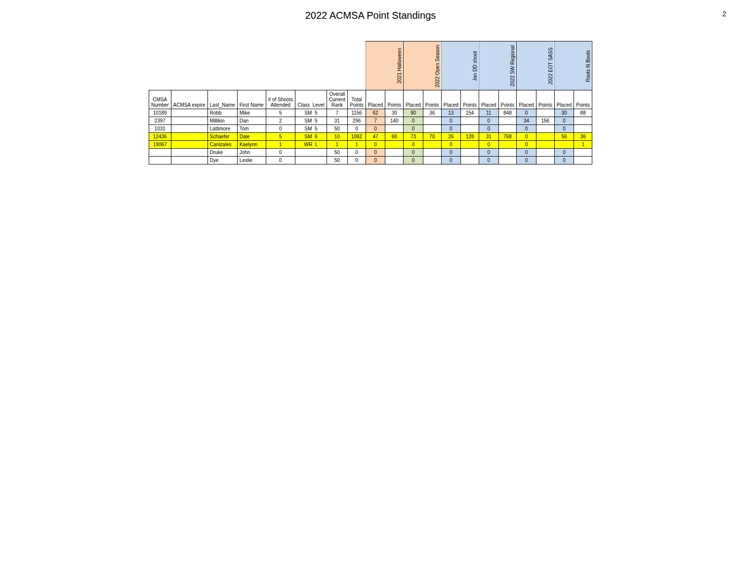2
2022 ACMSA Point Standings
| | 2021 Halloween | 2022 Open Season | Jan DD shoot | 2022 SW Regional | 2022 EOT SASS | Roots N Boots |
| --- | --- | --- | --- | --- | --- | --- |
| CMSA Number | ACMSA expire | Last_Name | First Name | # of Shoots Attended | Class Level | Overall Current Rank | Total Points | Placed | Points | Placed | Points | Placed | Points | Placed | Points | Placed | Points | Placed | Points |
| 10189 | | Robb | Mike | 5 | SM 5 | 7 | 1156 | 62 | 30 | 90 | 36 | 13 | 154 | 11 | 848 | 0 | | 30 | 88 |
| 2397 | | Millikin | Dan | 2 | SM 5 | 31 | 296 | 7 | 140 | 0 | | 0 | | 0 | | 34 | 156 | 0 | |
| 1031 | | Lattimore | Tom | 0 | SM 5 | 50 | 0 | 0 | | 0 | | 0 | | 0 | | 0 | | 0 | |
| 12436 | | Schaefer | Dale | 5 | SM 6 | 10 | 1062 | 47 | 60 | 73 | 70 | 26 | 128 | 31 | 768 | 0 | | 56 | 36 |
| 19067 | | Canizales | Kaelynn | 1 | WR L | 1 | 1 | 0 | | 0 | | 0 | | 0 | | 0 | | | 1 |
| | | Druke | John | 0 | | 50 | 0 | 0 | | 0 | | 0 | | 0 | | 0 | | 0 | |
| | | Dye | Leslie | 0 | | 50 | 0 | 0 | | 0 | | 0 | | 0 | | 0 | | 0 | |